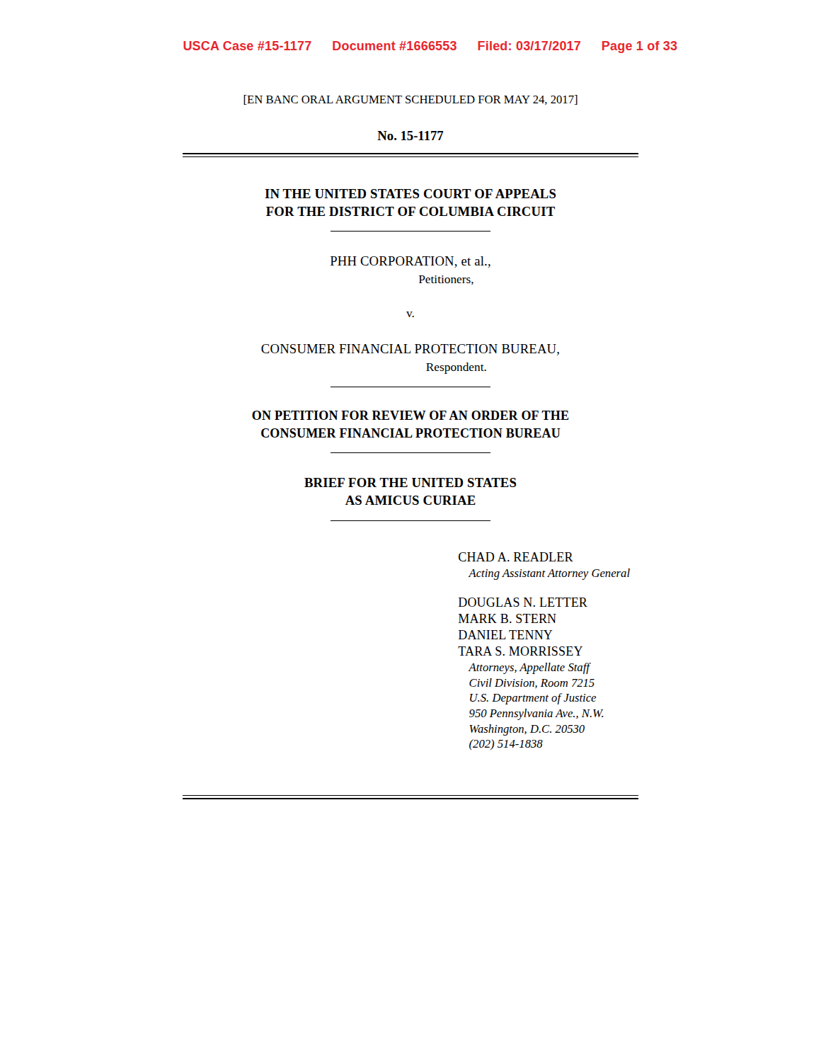USCA Case #15-1177 Document #1666553 Filed: 03/17/2017 Page 1 of 33
[EN BANC ORAL ARGUMENT SCHEDULED FOR MAY 24, 2017]
No. 15-1177
IN THE UNITED STATES COURT OF APPEALS
FOR THE DISTRICT OF COLUMBIA CIRCUIT
PHH CORPORATION, et al.,
Petitioners,
v.
CONSUMER FINANCIAL PROTECTION BUREAU,
Respondent.
ON PETITION FOR REVIEW OF AN ORDER OF THE
CONSUMER FINANCIAL PROTECTION BUREAU
BRIEF FOR THE UNITED STATES
AS AMICUS CURIAE
CHAD A. READLER
Acting Assistant Attorney General
DOUGLAS N. LETTER
MARK B. STERN
DANIEL TENNY
TARA S. MORRISSEY
Attorneys, Appellate Staff Civil Division, Room 7215 U.S. Department of Justice 950 Pennsylvania Ave., N.W. Washington, D.C. 20530 (202) 514-1838